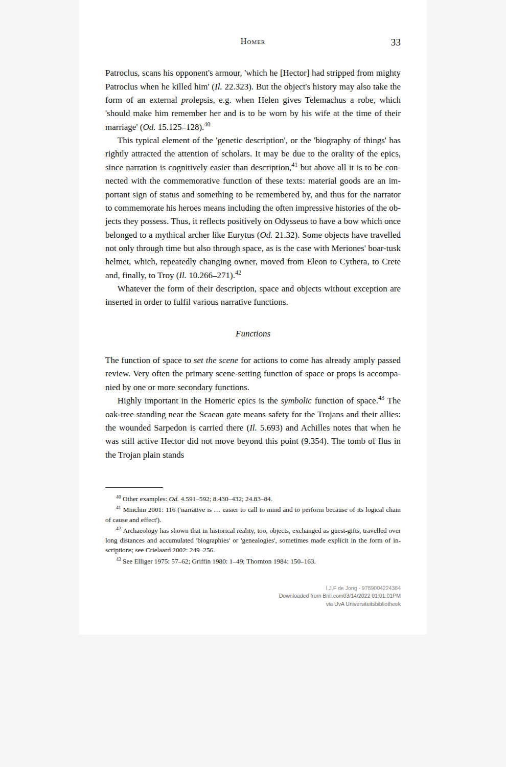Homer 33
Patroclus, scans his opponent's armour, 'which he [Hector] had stripped from mighty Patroclus when he killed him' (Il. 22.323). But the object's history may also take the form of an external prolepsis, e.g. when Helen gives Telemachus a robe, which 'should make him remember her and is to be worn by his wife at the time of their marriage' (Od. 15.125–128).40
This typical element of the 'genetic description', or the 'biography of things' has rightly attracted the attention of scholars. It may be due to the orality of the epics, since narration is cognitively easier than description,41 but above all it is to be connected with the commemorative function of these texts: material goods are an important sign of status and something to be remembered by, and thus for the narrator to commemorate his heroes means including the often impressive histories of the objects they possess. Thus, it reflects positively on Odysseus to have a bow which once belonged to a mythical archer like Eurytus (Od. 21.32). Some objects have travelled not only through time but also through space, as is the case with Meriones' boar-tusk helmet, which, repeatedly changing owner, moved from Eleon to Cythera, to Crete and, finally, to Troy (Il. 10.266–271).42
Whatever the form of their description, space and objects without exception are inserted in order to fulfil various narrative functions.
Functions
The function of space to set the scene for actions to come has already amply passed review. Very often the primary scene-setting function of space or props is accompanied by one or more secondary functions.
Highly important in the Homeric epics is the symbolic function of space.43 The oak-tree standing near the Scaean gate means safety for the Trojans and their allies: the wounded Sarpedon is carried there (Il. 5.693) and Achilles notes that when he was still active Hector did not move beyond this point (9.354). The tomb of Ilus in the Trojan plain stands
40 Other examples: Od. 4.591–592; 8.430–432; 24.83–84.
41 Minchin 2001: 116 ('narrative is … easier to call to mind and to perform because of its logical chain of cause and effect').
42 Archaeology has shown that in historical reality, too, objects, exchanged as guest-gifts, travelled over long distances and accumulated 'biographies' or 'genealogies', sometimes made explicit in the form of inscriptions; see Crielaard 2002: 249–256.
43 See Elliger 1975: 57–62; Griffin 1980: 1–49; Thornton 1984: 150–163.
I.J.F de Jong - 9789004224384
Downloaded from Brill.com03/14/2022 01:01:01PM
via UvA Universiteitsbibliotheek